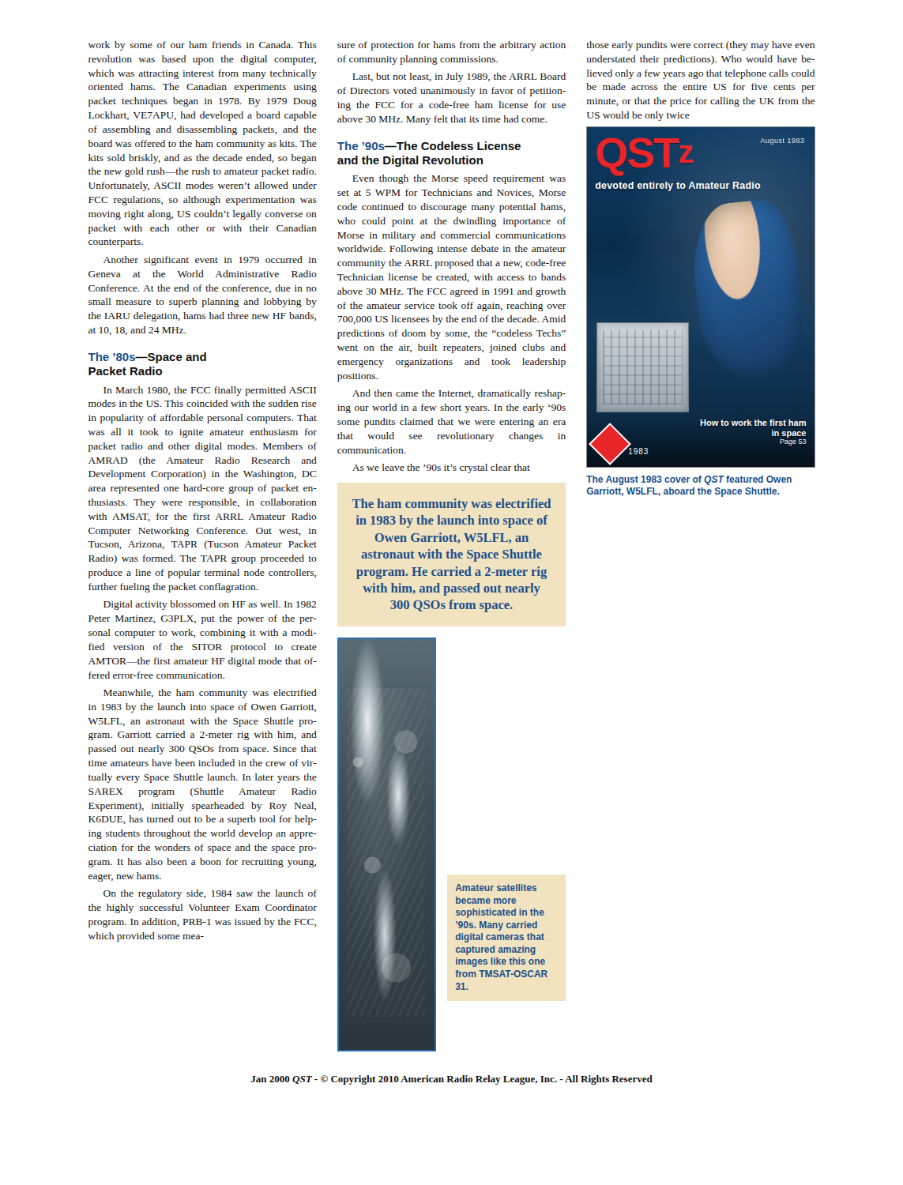work by some of our ham friends in Canada. This revolution was based upon the digital computer, which was attracting interest from many technically oriented hams. The Canadian experiments using packet techniques began in 1978. By 1979 Doug Lockhart, VE7APU, had developed a board capable of assembling and disassembling packets, and the board was offered to the ham community as kits. The kits sold briskly, and as the decade ended, so began the new gold rush—the rush to amateur packet radio. Unfortunately, ASCII modes weren’t allowed under FCC regulations, so although experimentation was moving right along, US couldn’t legally converse on packet with each other or with their Canadian counterparts.
Another significant event in 1979 occurred in Geneva at the World Administrative Radio Conference. At the end of the conference, due in no small measure to superb planning and lobbying by the IARU delegation, hams had three new HF bands, at 10, 18, and 24 MHz.
The ’80s—Space and
Packet Radio
In March 1980, the FCC finally permitted ASCII modes in the US. This coincided with the sudden rise in popularity of affordable personal computers. That was all it took to ignite amateur enthusiasm for packet radio and other digital modes. Members of AMRAD (the Amateur Radio Research and Development Corporation) in the Washington, DC area represented one hard-core group of packet enthusiasts. They were responsible, in collaboration with AMSAT, for the first ARRL Amateur Radio Computer Networking Conference. Out west, in Tucson, Arizona, TAPR (Tucson Amateur Packet Radio) was formed. The TAPR group proceeded to produce a line of popular terminal node controllers, further fueling the packet conflagration.
Digital activity blossomed on HF as well. In 1982 Peter Martinez, G3PLX, put the power of the personal computer to work, combining it with a modified version of the SITOR protocol to create AMTOR—the first amateur HF digital mode that offered error-free communication.
Meanwhile, the ham community was electrified in 1983 by the launch into space of Owen Garriott, W5LFL, an astronaut with the Space Shuttle program. Garriott carried a 2-meter rig with him, and passed out nearly 300 QSOs from space. Since that time amateurs have been included in the crew of virtually every Space Shuttle launch. In later years the SAREX program (Shuttle Amateur Radio Experiment), initially spearheaded by Roy Neal, K6DUE, has turned out to be a superb tool for helping students throughout the world develop an appreciation for the wonders of space and the space program. It has also been a boon for recruiting young, eager, new hams.
On the regulatory side, 1984 saw the launch of the highly successful Volunteer Exam Coordinator program. In addition, PRB-1 was issued by the FCC, which provided some mea-
sure of protection for hams from the arbitrary action of community planning commissions.
Last, but not least, in July 1989, the ARRL Board of Directors voted unanimously in favor of petitioning the FCC for a code-free ham license for use above 30 MHz. Many felt that its time had come.
The ’90s—The Codeless License
and the Digital Revolution
Even though the Morse speed requirement was set at 5 WPM for Technicians and Novices, Morse code continued to discourage many potential hams, who could point at the dwindling importance of Morse in military and commercial communications worldwide. Following intense debate in the amateur community the ARRL proposed that a new, code-free Technician license be created, with access to bands above 30 MHz. The FCC agreed in 1991 and growth of the amateur service took off again, reaching over 700,000 US licensees by the end of the decade. Amid predictions of doom by some, the “codeless Techs” went on the air, built repeaters, joined clubs and emergency organizations and took leadership positions.
And then came the Internet, dramatically reshaping our world in a few short years. In the early ‘90s some pundits claimed that we were entering an era that would see revolutionary changes in communication.
As we leave the ’90s it’s crystal clear that
The ham community was electrified in 1983 by the launch into space of Owen Garriott, W5LFL, an astronaut with the Space Shuttle program. He carried a 2-meter rig with him, and passed out nearly 300 QSOs from space.
Amateur satellites became more sophisticated in the ’90s. Many carried digital cameras that captured amazing images like this one from TMSAT-OSCAR 31.
those early pundits were correct (they may have even understated their predictions). Who would have believed only a few years ago that telephone calls could be made across the entire US for five cents per minute, or that the price for calling the UK from the US would be only twice
August 1983
QSTz
devoted entirely to Amateur Radio
How to work the first ham
in spacePage 53
1983
The August 1983 cover of QST featured Owen Garriott, W5LFL, aboard the Space Shuttle.
Jan 2000 QST - © Copyright 2010 American Radio Relay League, Inc. - All Rights Reserved